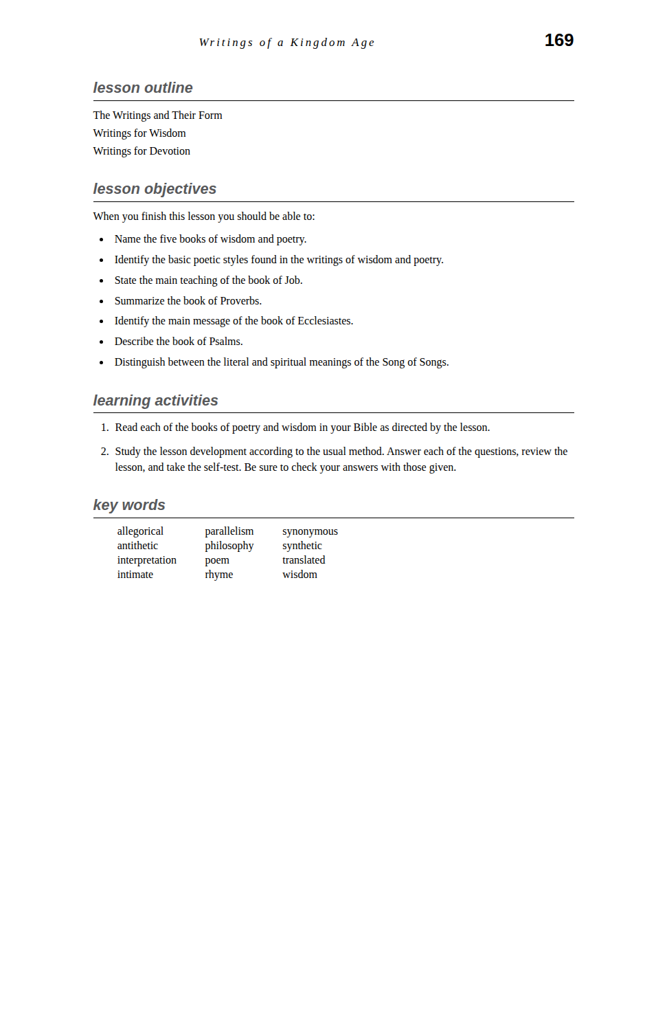Writings of a Kingdom Age
169
lesson outline
The Writings and Their Form
Writings for Wisdom
Writings for Devotion
lesson objectives
When you finish this lesson you should be able to:
Name the five books of wisdom and poetry.
Identify the basic poetic styles found in the writings of wisdom and poetry.
State the main teaching of the book of Job.
Summarize the book of Proverbs.
Identify the main message of the book of Ecclesiastes.
Describe the book of Psalms.
Distinguish between the literal and spiritual meanings of the Song of Songs.
learning activities
Read each of the books of poetry and wisdom in your Bible as directed by the lesson.
Study the lesson development according to the usual method. Answer each of the questions, review the lesson, and take the self-test. Be sure to check your answers with those given.
key words
| allegorical | parallelism | synonymous |
| antithetic | philosophy | synthetic |
| interpretation | poem | translated |
| intimate | rhyme | wisdom |